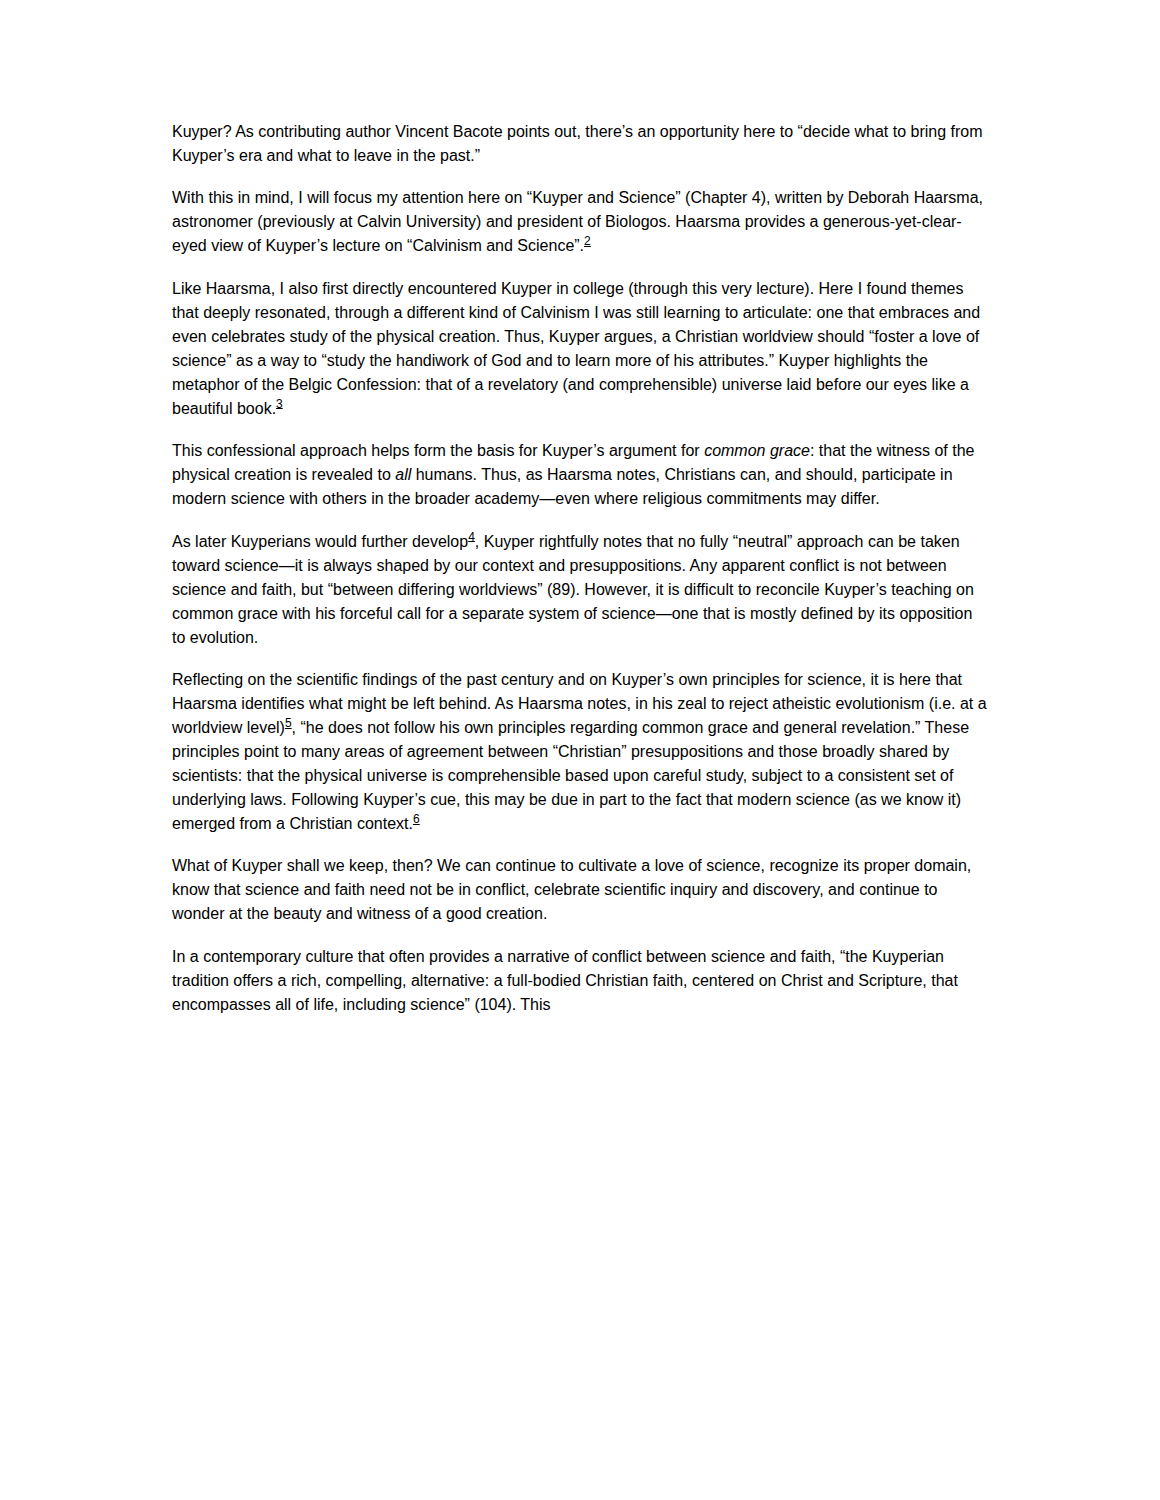Kuyper? As contributing author Vincent Bacote points out, there’s an opportunity here to “decide what to bring from Kuyper’s era and what to leave in the past.”
With this in mind, I will focus my attention here on “Kuyper and Science” (Chapter 4), written by Deborah Haarsma, astronomer (previously at Calvin University) and president of Biologos. Haarsma provides a generous-yet-clear-eyed view of Kuyper’s lecture on “Calvinism and Science”.2
Like Haarsma, I also first directly encountered Kuyper in college (through this very lecture). Here I found themes that deeply resonated, through a different kind of Calvinism I was still learning to articulate: one that embraces and even celebrates study of the physical creation. Thus, Kuyper argues, a Christian worldview should “foster a love of science” as a way to “study the handiwork of God and to learn more of his attributes.” Kuyper highlights the metaphor of the Belgic Confession: that of a revelatory (and comprehensible) universe laid before our eyes like a beautiful book.3
This confessional approach helps form the basis for Kuyper’s argument for common grace: that the witness of the physical creation is revealed to all humans. Thus, as Haarsma notes, Christians can, and should, participate in modern science with others in the broader academy—even where religious commitments may differ.
As later Kuyperians would further develop4, Kuyper rightfully notes that no fully “neutral” approach can be taken toward science—it is always shaped by our context and presuppositions. Any apparent conflict is not between science and faith, but “between differing worldviews” (89). However, it is difficult to reconcile Kuyper’s teaching on common grace with his forceful call for a separate system of science—one that is mostly defined by its opposition to evolution.
Reflecting on the scientific findings of the past century and on Kuyper’s own principles for science, it is here that Haarsma identifies what might be left behind. As Haarsma notes, in his zeal to reject atheistic evolutionism (i.e. at a worldview level)5, “he does not follow his own principles regarding common grace and general revelation.” These principles point to many areas of agreement between “Christian” presuppositions and those broadly shared by scientists: that the physical universe is comprehensible based upon careful study, subject to a consistent set of underlying laws. Following Kuyper’s cue, this may be due in part to the fact that modern science (as we know it) emerged from a Christian context.6
What of Kuyper shall we keep, then? We can continue to cultivate a love of science, recognize its proper domain, know that science and faith need not be in conflict, celebrate scientific inquiry and discovery, and continue to wonder at the beauty and witness of a good creation.
In a contemporary culture that often provides a narrative of conflict between science and faith, “the Kuyperian tradition offers a rich, compelling, alternative: a full-bodied Christian faith, centered on Christ and Scripture, that encompasses all of life, including science” (104). This